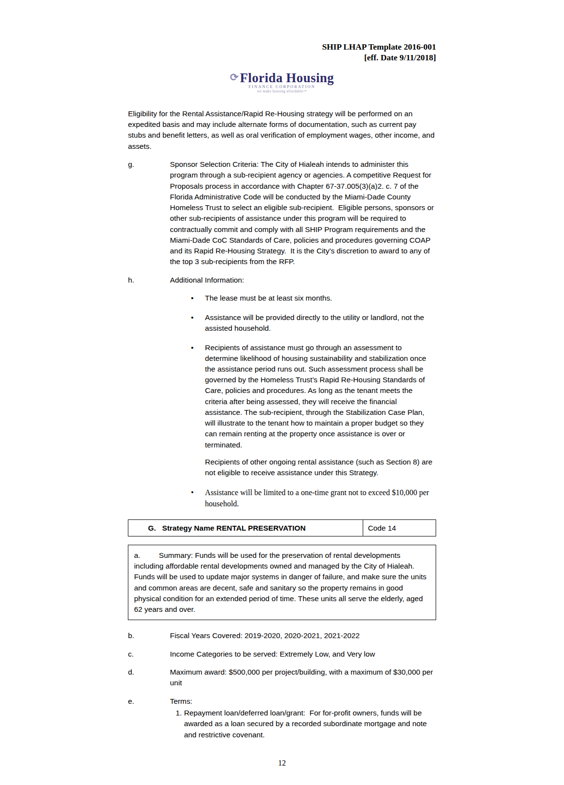SHIP LHAP Template 2016-001
[eff. Date 9/11/2018]
⟳Florida Housing
FINANCE CORPORATION
we make housing affordable™
Eligibility for the Rental Assistance/Rapid Re-Housing strategy will be performed on an expedited basis and may include alternate forms of documentation, such as current pay stubs and benefit letters, as well as oral verification of employment wages, other income, and assets.
g.
Sponsor Selection Criteria: The City of Hialeah intends to administer this program through a sub-recipient agency or agencies. A competitive Request for Proposals process in accordance with Chapter 67-37.005(3)(a)2. c. 7 of the Florida Administrative Code will be conducted by the Miami-Dade County Homeless Trust to select an eligible sub-recipient. Eligible persons, sponsors or other sub-recipients of assistance under this program will be required to contractually commit and comply with all SHIP Program requirements and the Miami-Dade CoC Standards of Care, policies and procedures governing COAP and its Rapid Re-Housing Strategy. It is the City’s discretion to award to any of the top 3 sub-recipients from the RFP.
h.
Additional Information:
The lease must be at least six months.
Assistance will be provided directly to the utility or landlord, not the assisted household.
Recipients of assistance must go through an assessment to determine likelihood of housing sustainability and stabilization once the assistance period runs out. Such assessment process shall be governed by the Homeless Trust’s Rapid Re-Housing Standards of Care, policies and procedures. As long as the tenant meets the criteria after being assessed, they will receive the financial assistance. The sub-recipient, through the Stabilization Case Plan, will illustrate to the tenant how to maintain a proper budget so they can remain renting at the property once assistance is over or terminated.
Recipients of other ongoing rental assistance (such as Section 8) are not eligible to receive assistance under this Strategy.
Assistance will be limited to a one-time grant not to exceed $10,000 per household.
G. Strategy Name RENTAL PRESERVATION
Code 14
a. Summary: Funds will be used for the preservation of rental developments including affordable rental developments owned and managed by the City of Hialeah. Funds will be used to update major systems in danger of failure, and make sure the units and common areas are decent, safe and sanitary so the property remains in good physical condition for an extended period of time. These units all serve the elderly, aged 62 years and over.
b.
Fiscal Years Covered: 2019-2020, 2020-2021, 2021-2022
c.
Income Categories to be served: Extremely Low, and Very low
d.
Maximum award: $500,000 per project/building, with a maximum of $30,000 per unit
e.
Terms:
Repayment loan/deferred loan/grant: For for-profit owners, funds will be awarded as a loan secured by a recorded subordinate mortgage and note and restrictive covenant.
12